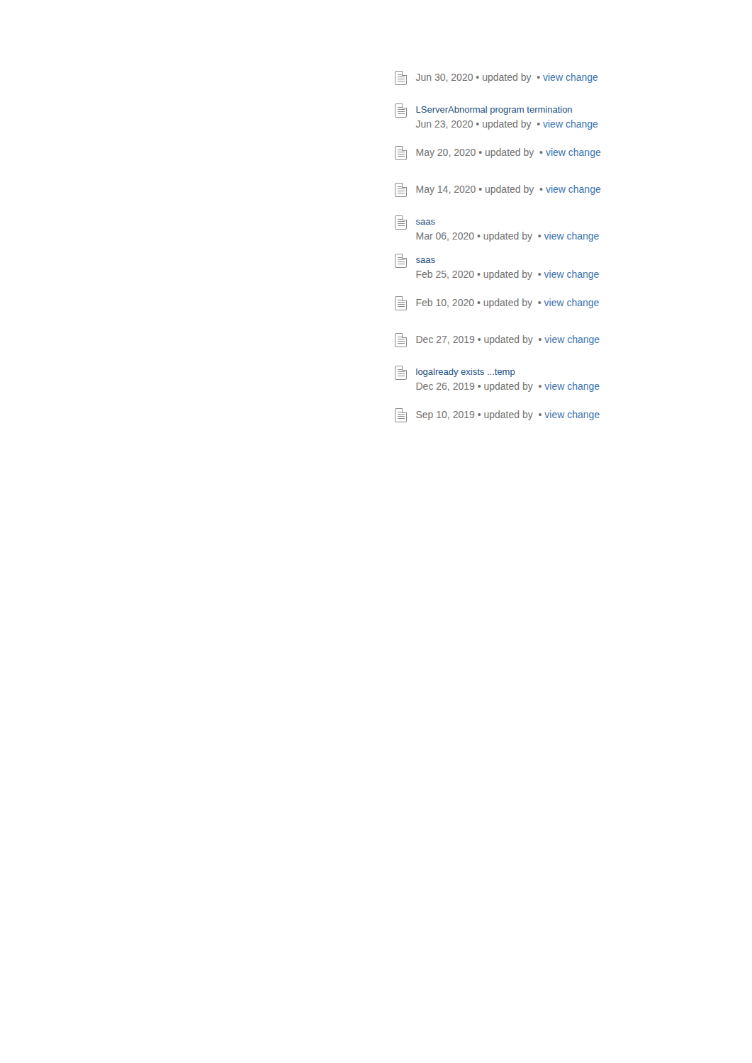Jun 30, 2020 • updated by • view change
LServerAbnormal program termination Jun 23, 2020 • updated by • view change
May 20, 2020 • updated by • view change
May 14, 2020 • updated by • view change
saas Mar 06, 2020 • updated by • view change
saas Feb 25, 2020 • updated by • view change
Feb 10, 2020 • updated by • view change
Dec 27, 2019 • updated by • view change
logalready exists ...temp Dec 26, 2019 • updated by • view change
Sep 10, 2019 • updated by • view change